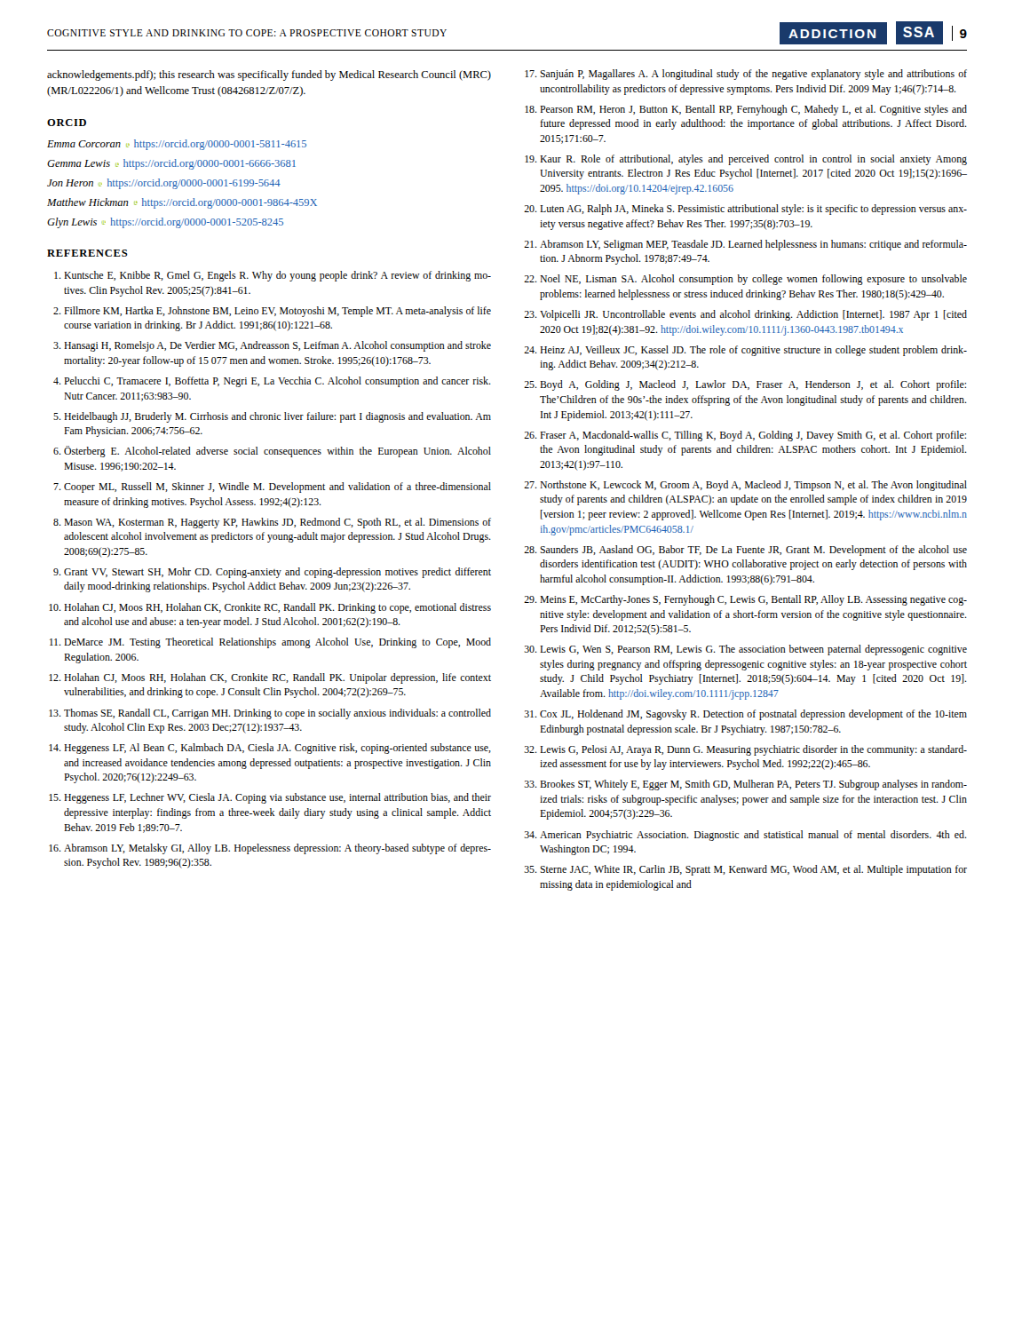Cognitive style and drinking to cope: a prospective cohort study
Addiction SSA 9
acknowledgements.pdf); this research was specifically funded by Medical Research Council (MRC) (MR/L022206/1) and Wellcome Trust (08426812/Z/07/Z).
ORCID
Emma Corcoran iD https://orcid.org/0000-0001-5811-4615
Gemma Lewis iD https://orcid.org/0000-0001-6666-3681
Jon Heron iD https://orcid.org/0000-0001-6199-5644
Matthew Hickman iD https://orcid.org/0000-0001-9864-459X
Glyn Lewis iD https://orcid.org/0000-0001-5205-8245
References
Kuntsche E, Knibbe R, Gmel G, Engels R. Why do young people drink? A review of drinking motives. Clin Psychol Rev. 2005;25(7):841–61.
Fillmore KM, Hartka E, Johnstone BM, Leino EV, Motoyoshi M, Temple MT. A meta-analysis of life course variation in drinking. Br J Addict. 1991;86(10):1221–68.
Hansagi H, Romelsjo A, De Verdier MG, Andreasson S, Leifman A. Alcohol consumption and stroke mortality: 20-year follow-up of 15 077 men and women. Stroke. 1995;26(10):1768–73.
Pelucchi C, Tramacere I, Boffetta P, Negri E, La Vecchia C. Alcohol consumption and cancer risk. Nutr Cancer. 2011;63:983–90.
Heidelbaugh JJ, Bruderly M. Cirrhosis and chronic liver failure: part I diagnosis and evaluation. Am Fam Physician. 2006;74:756–62.
Österberg E. Alcohol-related adverse social consequences within the European Union. Alcohol Misuse. 1996;190:202–14.
Cooper ML, Russell M, Skinner J, Windle M. Development and validation of a three-dimensional measure of drinking motives. Psychol Assess. 1992;4(2):123.
Mason WA, Kosterman R, Haggerty KP, Hawkins JD, Redmond C, Spoth RL, et al. Dimensions of adolescent alcohol involvement as predictors of young-adult major depression. J Stud Alcohol Drugs. 2008;69(2):275–85.
Grant VV, Stewart SH, Mohr CD. Coping-anxiety and coping-depression motives predict different daily mood-drinking relationships. Psychol Addict Behav. 2009 Jun;23(2):226–37.
Holahan CJ, Moos RH, Holahan CK, Cronkite RC, Randall PK. Drinking to cope, emotional distress and alcohol use and abuse: a ten-year model. J Stud Alcohol. 2001;62(2):190–8.
DeMarce JM. Testing Theoretical Relationships among Alcohol Use, Drinking to Cope, Mood Regulation. 2006.
Holahan CJ, Moos RH, Holahan CK, Cronkite RC, Randall PK. Unipolar depression, life context vulnerabilities, and drinking to cope. J Consult Clin Psychol. 2004;72(2):269–75.
Thomas SE, Randall CL, Carrigan MH. Drinking to cope in socially anxious individuals: a controlled study. Alcohol Clin Exp Res. 2003 Dec;27(12):1937–43.
Heggeness LF, Al Bean C, Kalmbach DA, Ciesla JA. Cognitive risk, coping-oriented substance use, and increased avoidance tendencies among depressed outpatients: a prospective investigation. J Clin Psychol. 2020;76(12):2249–63.
Heggeness LF, Lechner WV, Ciesla JA. Coping via substance use, internal attribution bias, and their depressive interplay: findings from a three-week daily diary study using a clinical sample. Addict Behav. 2019 Feb 1;89:70–7.
Abramson LY, Metalsky GI, Alloy LB. Hopelessness depression: A theory-based subtype of depression. Psychol Rev. 1989;96(2):358.
Sanjuán P, Magallares A. A longitudinal study of the negative explanatory style and attributions of uncontrollability as predictors of depressive symptoms. Pers Individ Dif. 2009 May 1;46(7):714–8.
Pearson RM, Heron J, Button K, Bentall RP, Fernyhough C, Mahedy L, et al. Cognitive styles and future depressed mood in early adulthood: the importance of global attributions. J Affect Disord. 2015;171:60–7.
Kaur R. Role of attributional, atyles and perceived control in control in social anxiety Among University entrants. Electron J Res Educ Psychol [Internet]. 2017 [cited 2020 Oct 19];15(2):1696–2095. https://doi.org/10.14204/ejrep.42.16056
Luten AG, Ralph JA, Mineka S. Pessimistic attributional style: is it specific to depression versus anxiety versus negative affect? Behav Res Ther. 1997;35(8):703–19.
Abramson LY, Seligman MEP, Teasdale JD. Learned helplessness in humans: critique and reformulation. J Abnorm Psychol. 1978;87:49–74.
Noel NE, Lisman SA. Alcohol consumption by college women following exposure to unsolvable problems: learned helplessness or stress induced drinking? Behav Res Ther. 1980;18(5):429–40.
Volpicelli JR. Uncontrollable events and alcohol drinking. Addiction [Internet]. 1987 Apr 1 [cited 2020 Oct 19];82(4):381–92. http://doi.wiley.com/10.1111/j.1360-0443.1987.tb01494.x
Heinz AJ, Veilleux JC, Kassel JD. The role of cognitive structure in college student problem drinking. Addict Behav. 2009;34(2):212–8.
Boyd A, Golding J, Macleod J, Lawlor DA, Fraser A, Henderson J, et al. Cohort profile: The’Children of the 90s’-the index offspring of the Avon longitudinal study of parents and children. Int J Epidemiol. 2013;42(1):111–27.
Fraser A, Macdonald-wallis C, Tilling K, Boyd A, Golding J, Davey Smith G, et al. Cohort profile: the Avon longitudinal study of parents and children: ALSPAC mothers cohort. Int J Epidemiol. 2013;42(1):97–110.
Northstone K, Lewcock M, Groom A, Boyd A, Macleod J, Timpson N, et al. The Avon longitudinal study of parents and children (ALSPAC): an update on the enrolled sample of index children in 2019 [version 1; peer review: 2 approved]. Wellcome Open Res [Internet]. 2019;4. https://www.ncbi.nlm.nih.gov/pmc/articles/PMC6464058.1/
Saunders JB, Aasland OG, Babor TF, De La Fuente JR, Grant M. Development of the alcohol use disorders identification test (AUDIT): WHO collaborative project on early detection of persons with harmful alcohol consumption-II. Addiction. 1993;88(6):791–804.
Meins E, McCarthy-Jones S, Fernyhough C, Lewis G, Bentall RP, Alloy LB. Assessing negative cognitive style: development and validation of a short-form version of the cognitive style questionnaire. Pers Individ Dif. 2012;52(5):581–5.
Lewis G, Wen S, Pearson RM, Lewis G. The association between paternal depressogenic cognitive styles during pregnancy and offspring depressogenic cognitive styles: an 18-year prospective cohort study. J Child Psychol Psychiatry [Internet]. 2018;59(5):604–14. May 1 [cited 2020 Oct 19]. Available from. http://doi.wiley.com/10.1111/jcpp.12847
Cox JL, Holdenand JM, Sagovsky R. Detection of postnatal depression development of the 10-item Edinburgh postnatal depression scale. Br J Psychiatry. 1987;150:782–6.
Lewis G, Pelosi AJ, Araya R, Dunn G. Measuring psychiatric disorder in the community: a standardized assessment for use by lay interviewers. Psychol Med. 1992;22(2):465–86.
Brookes ST, Whitely E, Egger M, Smith GD, Mulheran PA, Peters TJ. Subgroup analyses in randomized trials: risks of subgroup-specific analyses; power and sample size for the interaction test. J Clin Epidemiol. 2004;57(3):229–36.
American Psychiatric Association. Diagnostic and statistical manual of mental disorders. 4th ed. Washington DC; 1994.
Sterne JAC, White IR, Carlin JB, Spratt M, Kenward MG, Wood AM, et al. Multiple imputation for missing data in epidemiological and